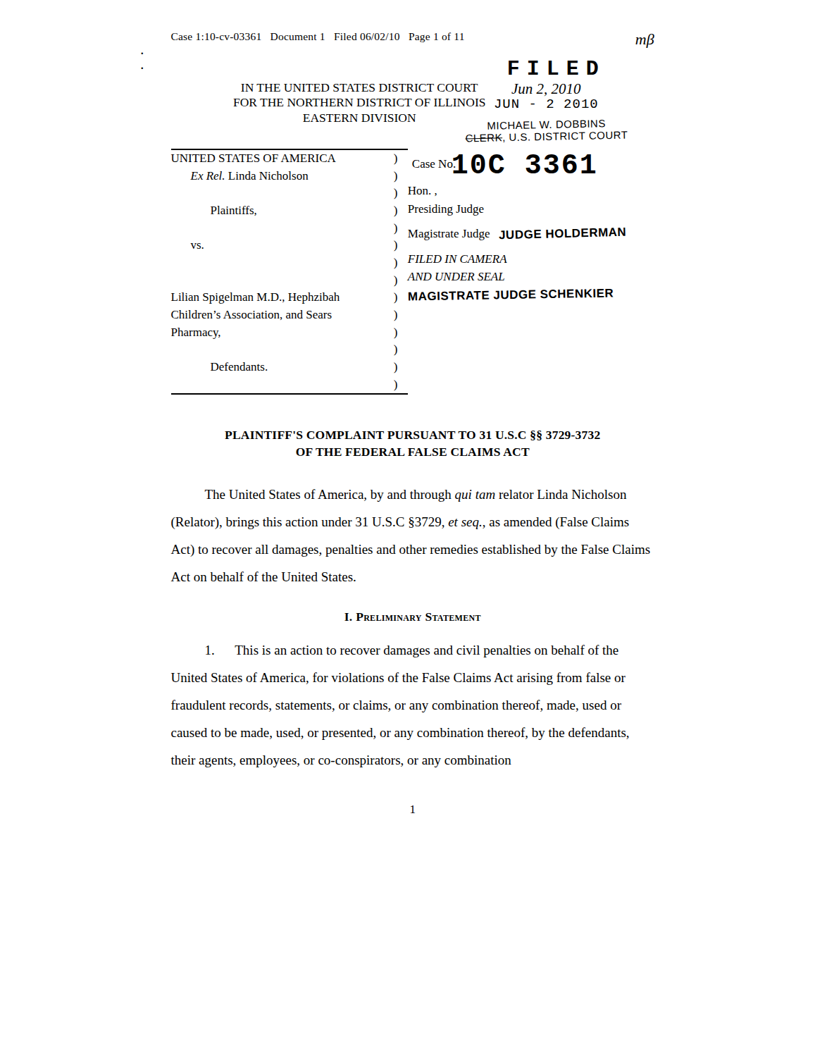. .
Case 1:10-cv-03361 Document 1 Filed 06/02/10 Page 1 of 11
mβ
  FILED
Jun 2, 2010
JUN - 2 2010
MICHAEL W. DOBBINS
CLERK, U.S. DISTRICT COURT
IN THE UNITED STATES DISTRICT COURT
FOR THE NORTHERN DISTRICT OF ILLINOIS
EASTERN DIVISION
| UNITED STATES OF AMERICA Ex Rel. Linda Nicholson Plaintiffs, vs. Lilian Spigelman M.D., Hephzibah Children’s Association, and Sears Pharmacy, Defendants. | ) ) ) ) ) ) ) ) ) ) ) ) ) ) | Case No. 10C 3361 Hon. , Presiding Judge Magistrate Judge JUDGE HOLDERMAN FILED IN CAMERA AND UNDER SEAL MAGISTRATE JUDGE SCHENKIER |
PLAINTIFF'S COMPLAINT PURSUANT TO 31 U.S.C §§ 3729-3732
OF THE FEDERAL FALSE CLAIMS ACT
The United States of America, by and through qui tam relator Linda Nicholson (Relator), brings this action under 31 U.S.C §3729, et seq., as amended (False Claims Act) to recover all damages, penalties and other remedies established by the False Claims Act on behalf of the United States.
I. Preliminary Statement
1. This is an action to recover damages and civil penalties on behalf of the United States of America, for violations of the False Claims Act arising from false or fraudulent records, statements, or claims, or any combination thereof, made, used or caused to be made, used, or presented, or any combination thereof, by the defendants, their agents, employees, or co-conspirators, or any combination
1